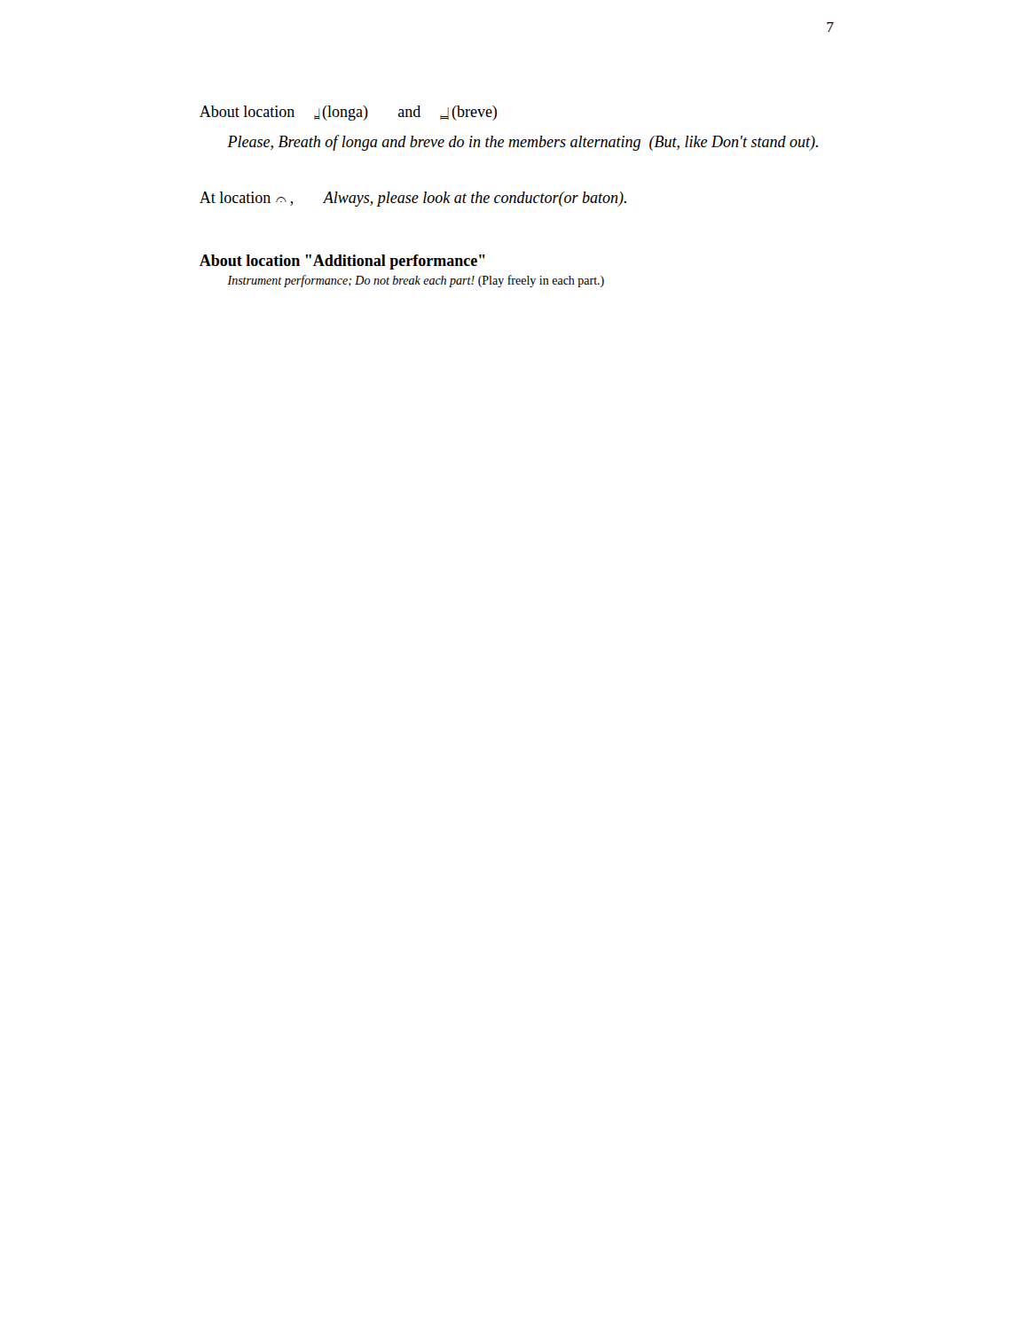7
About location 𝆷(longa) and 𝆶(breve)
Please, Breath of longa and breve do in the members alternating (But, like Don′t stand out).
At location𝄐, Always, please look at the conductor(or baton).
About location "Additional performance"
Instrument performance; Do not break each part! (Play freely in each part.)